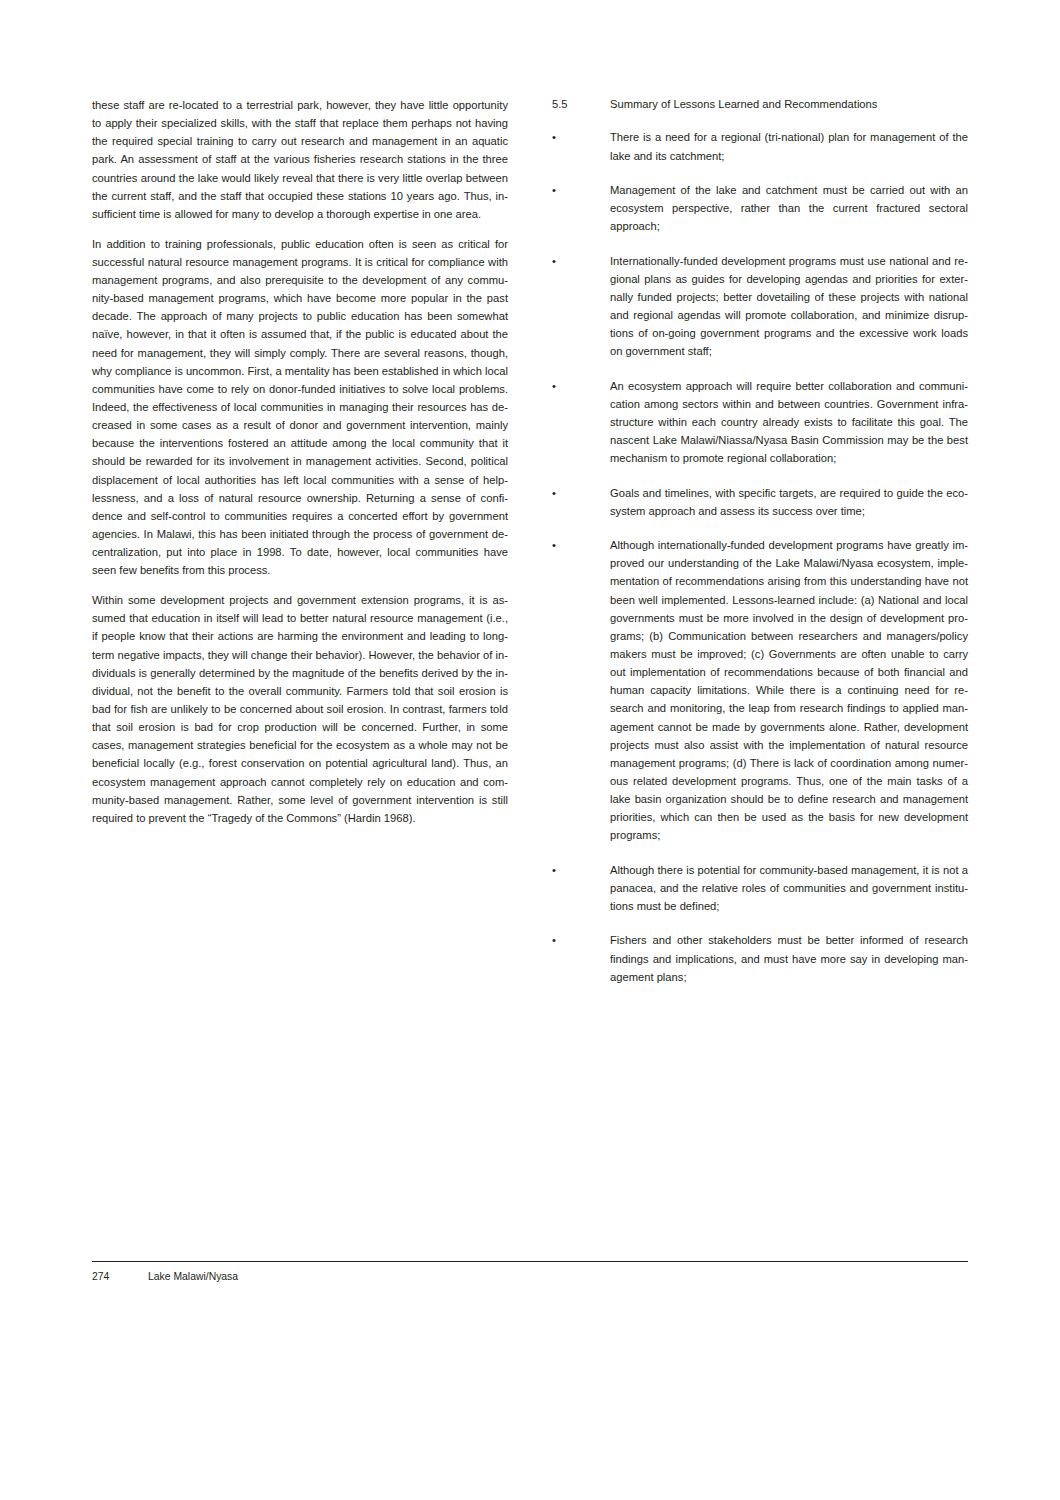these staff are re-located to a terrestrial park, however, they have little opportunity to apply their specialized skills, with the staff that replace them perhaps not having the required special training to carry out research and management in an aquatic park. An assessment of staff at the various fisheries research stations in the three countries around the lake would likely reveal that there is very little overlap between the current staff, and the staff that occupied these stations 10 years ago. Thus, insufficient time is allowed for many to develop a thorough expertise in one area.
In addition to training professionals, public education often is seen as critical for successful natural resource management programs. It is critical for compliance with management programs, and also prerequisite to the development of any community-based management programs, which have become more popular in the past decade. The approach of many projects to public education has been somewhat naïve, however, in that it often is assumed that, if the public is educated about the need for management, they will simply comply. There are several reasons, though, why compliance is uncommon. First, a mentality has been established in which local communities have come to rely on donor-funded initiatives to solve local problems. Indeed, the effectiveness of local communities in managing their resources has decreased in some cases as a result of donor and government intervention, mainly because the interventions fostered an attitude among the local community that it should be rewarded for its involvement in management activities. Second, political displacement of local authorities has left local communities with a sense of helplessness, and a loss of natural resource ownership. Returning a sense of confidence and self-control to communities requires a concerted effort by government agencies. In Malawi, this has been initiated through the process of government decentralization, put into place in 1998. To date, however, local communities have seen few benefits from this process.
Within some development projects and government extension programs, it is assumed that education in itself will lead to better natural resource management (i.e., if people know that their actions are harming the environment and leading to long-term negative impacts, they will change their behavior). However, the behavior of individuals is generally determined by the magnitude of the benefits derived by the individual, not the benefit to the overall community. Farmers told that soil erosion is bad for fish are unlikely to be concerned about soil erosion. In contrast, farmers told that soil erosion is bad for crop production will be concerned. Further, in some cases, management strategies beneficial for the ecosystem as a whole may not be beneficial locally (e.g., forest conservation on potential agricultural land). Thus, an ecosystem management approach cannot completely rely on education and community-based management. Rather, some level of government intervention is still required to prevent the “Tragedy of the Commons” (Hardin 1968).
5.5 Summary of Lessons Learned and Recommendations
There is a need for a regional (tri-national) plan for management of the lake and its catchment;
Management of the lake and catchment must be carried out with an ecosystem perspective, rather than the current fractured sectoral approach;
Internationally-funded development programs must use national and regional plans as guides for developing agendas and priorities for externally funded projects; better dovetailing of these projects with national and regional agendas will promote collaboration, and minimize disruptions of on-going government programs and the excessive work loads on government staff;
An ecosystem approach will require better collaboration and communication among sectors within and between countries. Government infrastructure within each country already exists to facilitate this goal. The nascent Lake Malawi/Niassa/Nyasa Basin Commission may be the best mechanism to promote regional collaboration;
Goals and timelines, with specific targets, are required to guide the ecosystem approach and assess its success over time;
Although internationally-funded development programs have greatly improved our understanding of the Lake Malawi/Nyasa ecosystem, implementation of recommendations arising from this understanding have not been well implemented. Lessons-learned include: (a) National and local governments must be more involved in the design of development programs; (b) Communication between researchers and managers/policy makers must be improved; (c) Governments are often unable to carry out implementation of recommendations because of both financial and human capacity limitations. While there is a continuing need for research and monitoring, the leap from research findings to applied management cannot be made by governments alone. Rather, development projects must also assist with the implementation of natural resource management programs; (d) There is lack of coordination among numerous related development programs. Thus, one of the main tasks of a lake basin organization should be to define research and management priorities, which can then be used as the basis for new development programs;
Although there is potential for community-based management, it is not a panacea, and the relative roles of communities and government institutions must be defined;
Fishers and other stakeholders must be better informed of research findings and implications, and must have more say in developing management plans;
274 Lake Malawi/Nyasa